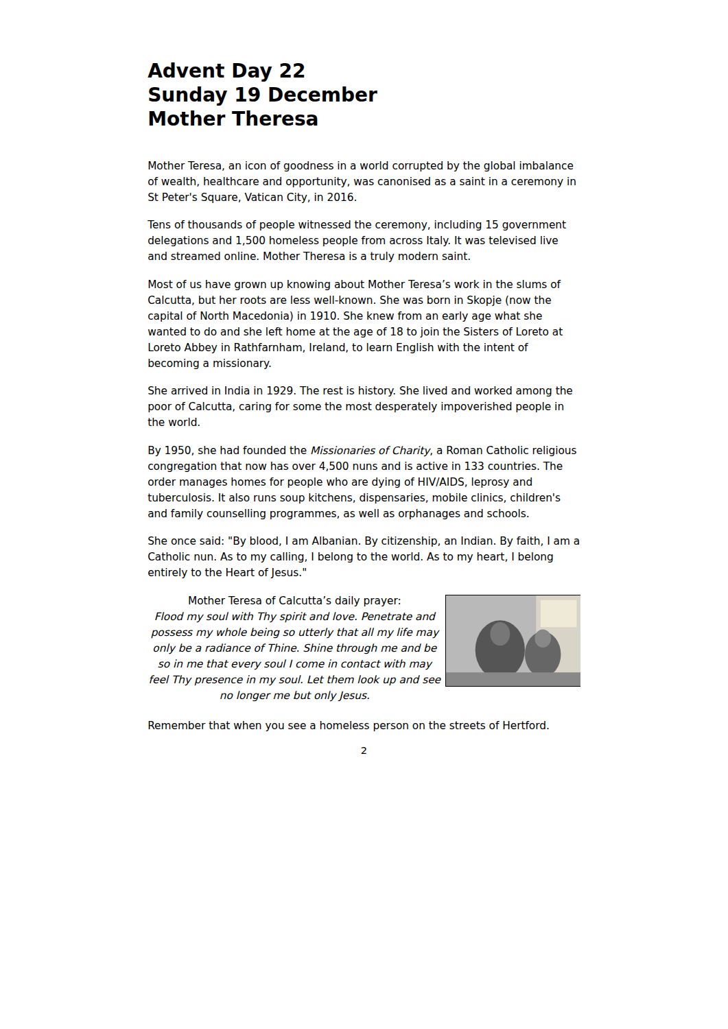Advent Day 22
Sunday 19 December
Mother Theresa
Mother Teresa, an icon of goodness in a world corrupted by the global imbalance of wealth, healthcare and opportunity, was canonised as a saint in a ceremony in St Peter's Square, Vatican City, in 2016.
Tens of thousands of people witnessed the ceremony, including 15 government delegations and 1,500 homeless people from across Italy. It was televised live and streamed online. Mother Theresa is a truly modern saint.
Most of us have grown up knowing about Mother Teresa’s work in the slums of Calcutta, but her roots are less well-known. She was born in Skopje (now the capital of North Macedonia) in 1910. She knew from an early age what she wanted to do and she left home at the age of 18 to join the Sisters of Loreto at Loreto Abbey in Rathfarnham, Ireland, to learn English with the intent of becoming a missionary.
She arrived in India in 1929. The rest is history. She lived and worked among the poor of Calcutta, caring for some the most desperately impoverished people in the world.
By 1950, she had founded the Missionaries of Charity, a Roman Catholic religious congregation that now has over 4,500 nuns and is active in 133 countries. The order manages homes for people who are dying of HIV/AIDS, leprosy and tuberculosis. It also runs soup kitchens, dispensaries, mobile clinics, children's and family counselling programmes, as well as orphanages and schools.
She once said: "By blood, I am Albanian. By citizenship, an Indian. By faith, I am a Catholic nun. As to my calling, I belong to the world. As to my heart, I belong entirely to the Heart of Jesus."
Mother Teresa of Calcutta’s daily prayer:
Flood my soul with Thy spirit and love. Penetrate and possess my whole being so utterly that all my life may only be a radiance of Thine. Shine through me and be so in me that every soul I come in contact with may feel Thy presence in my soul. Let them look up and see no longer me but only Jesus.
Remember that when you see a homeless person on the streets of Hertford.
2